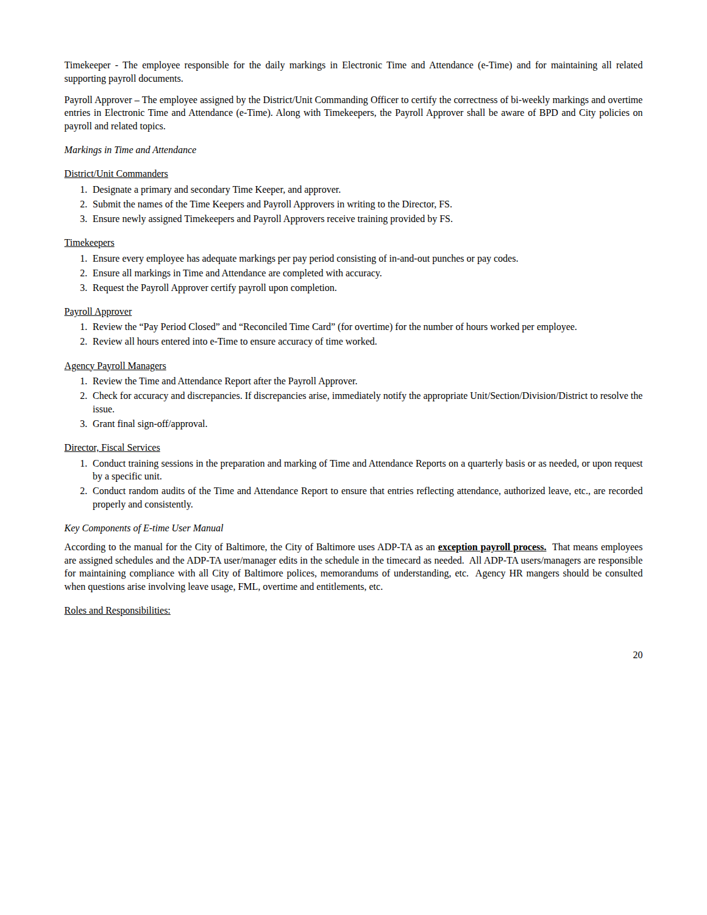Timekeeper - The employee responsible for the daily markings in Electronic Time and Attendance (e-Time) and for maintaining all related supporting payroll documents.
Payroll Approver – The employee assigned by the District/Unit Commanding Officer to certify the correctness of bi-weekly markings and overtime entries in Electronic Time and Attendance (e-Time). Along with Timekeepers, the Payroll Approver shall be aware of BPD and City policies on payroll and related topics.
Markings in Time and Attendance
District/Unit Commanders
Designate a primary and secondary Time Keeper, and approver.
Submit the names of the Time Keepers and Payroll Approvers in writing to the Director, FS.
Ensure newly assigned Timekeepers and Payroll Approvers receive training provided by FS.
Timekeepers
Ensure every employee has adequate markings per pay period consisting of in-and-out punches or pay codes.
Ensure all markings in Time and Attendance are completed with accuracy.
Request the Payroll Approver certify payroll upon completion.
Payroll Approver
Review the “Pay Period Closed” and “Reconciled Time Card” (for overtime) for the number of hours worked per employee.
Review all hours entered into e-Time to ensure accuracy of time worked.
Agency Payroll Managers
Review the Time and Attendance Report after the Payroll Approver.
Check for accuracy and discrepancies. If discrepancies arise, immediately notify the appropriate Unit/Section/Division/District to resolve the issue.
Grant final sign-off/approval.
Director, Fiscal Services
Conduct training sessions in the preparation and marking of Time and Attendance Reports on a quarterly basis or as needed, or upon request by a specific unit.
Conduct random audits of the Time and Attendance Report to ensure that entries reflecting attendance, authorized leave, etc., are recorded properly and consistently.
Key Components of E-time User Manual
According to the manual for the City of Baltimore, the City of Baltimore uses ADP-TA as an exception payroll process. That means employees are assigned schedules and the ADP-TA user/manager edits in the schedule in the timecard as needed. All ADP-TA users/managers are responsible for maintaining compliance with all City of Baltimore polices, memorandums of understanding, etc. Agency HR mangers should be consulted when questions arise involving leave usage, FML, overtime and entitlements, etc.
Roles and Responsibilities:
20